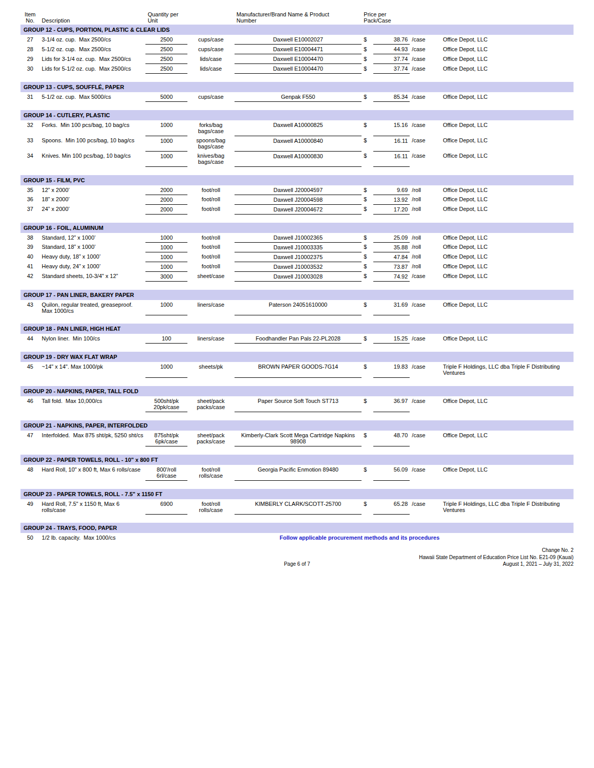| Item No. | Description | Quantity per Unit | Manufacturer/Brand Name & Product Number | Price per Pack/Case | |
| --- | --- | --- | --- | --- | --- |
| GROUP 12 - CUPS, PORTION, PLASTIC & CLEAR LIDS |
| 27 | 3-1/4 oz. cup. Max 2500/cs | 2500 | cups/case | Daxwell E10002027 | $ | 38.76 | /case | Office Depot, LLC |
| 28 | 5-1/2 oz. cup. Max 2500/cs | 2500 | cups/case | Daxwell E10004471 | $ | 44.93 | /case | Office Depot, LLC |
| 29 | Lids for 3-1/4 oz. cup. Max 2500/cs | 2500 | lids/case | Daxwell E10004470 | $ | 37.74 | /case | Office Depot, LLC |
| 30 | Lids for 5-1/2 oz. cup. Max 2500/cs | 2500 | lids/case | Daxwell E10004470 | $ | 37.74 | /case | Office Depot, LLC |
| GROUP 13 - CUPS, SOUFFLÉ, PAPER |
| 31 | 5-1/2 oz. cup. Max 5000/cs | 5000 | cups/case | Genpak F550 | $ | 85.34 | /case | Office Depot, LLC |
| GROUP 14 - CUTLERY, PLASTIC |
| 32 | Forks. Min 100 pcs/bag, 10 bag/cs | 1000 | forks/bag bags/case | Daxwell A10000825 | $ | 15.16 | /case | Office Depot, LLC |
| 33 | Spoons. Min 100 pcs/bag, 10 bag/cs | 1000 | spoons/bag bags/case | Daxwell A10000840 | $ | 16.11 | /case | Office Depot, LLC |
| 34 | Knives. Min 100 pcs/bag, 10 bag/cs | 1000 | knives/bag bags/case | Daxwell A10000830 | $ | 16.11 | /case | Office Depot, LLC |
| GROUP 15 - FILM, PVC |
| 35 | 12” x 2000’ | 2000 | foot/roll | Daxwell J20004597 | $ | 9.69 | /roll | Office Depot, LLC |
| 36 | 18” x 2000’ | 2000 | foot/roll | Daxwell J20004598 | $ | 13.92 | /roll | Office Depot, LLC |
| 37 | 24” x 2000’ | 2000 | foot/roll | Daxwell J20004672 | $ | 17.20 | /roll | Office Depot, LLC |
| GROUP 16 - FOIL, ALUMINUM |
| 38 | Standard, 12” x 1000’ | 1000 | foot/roll | Daxwell J10002365 | $ | 25.09 | /roll | Office Depot, LLC |
| 39 | Standard, 18” x 1000’ | 1000 | foot/roll | Daxwell J10003335 | $ | 35.88 | /roll | Office Depot, LLC |
| 40 | Heavy duty, 18” x 1000’ | 1000 | foot/roll | Daxwell J10002375 | $ | 47.84 | /roll | Office Depot, LLC |
| 41 | Heavy duty, 24” x 1000’ | 1000 | foot/roll | Daxwell J10003532 | $ | 73.87 | /roll | Office Depot, LLC |
| 42 | Standard sheets, 10-3/4" x 12” | 3000 | sheet/case | Daxwell J10003028 | $ | 74.92 | /case | Office Depot, LLC |
| GROUP 17 - PAN LINER, BAKERY PAPER |
| 43 | Quilon, regular treated, greaseproof. Max 1000/cs | 1000 | liners/case | Paterson 24051610000 | $ | 31.69 | /case | Office Depot, LLC |
| GROUP 18 - PAN LINER, HIGH HEAT |
| 44 | Nylon liner. Min 100/cs | 100 | liners/case | Foodhandler Pan Pals 22-PL2028 | $ | 15.25 | /case | Office Depot, LLC |
| GROUP 19 - DRY WAX FLAT WRAP |
| 45 | ~14" x 14". Max 1000/pk | 1000 | sheets/pk | BROWN PAPER GOODS-7G14 | $ | 19.83 | /case | Triple F Holdings, LLC dba Triple F Distributing Ventures |
| GROUP 20 - NAPKINS, PAPER, TALL FOLD |
| 46 | Tall fold. Max 10,000/cs | 500sht/pk 20pk/case | sheet/pack packs/case | Paper Source Soft Touch ST713 | $ | 36.97 | /case | Office Depot, LLC |
| GROUP 21 - NAPKINS, PAPER, INTERFOLDED |
| 47 | Interfolded. Max 875 sht/pk, 5250 sht/cs | 875sht/pk 6pk/case | sheet/pack packs/case | Kimberly-Clark Scott Mega Cartridge Napkins 98908 | $ | 48.70 | /case | Office Depot, LLC |
| GROUP 22 - PAPER TOWELS, ROLL - 10" x 800 FT |
| 48 | Hard Roll, 10" x 800 ft, Max 6 rolls/case | 800'/roll 6rl/case | foot/roll rolls/case | Georgia Pacific Enmotion 89480 | $ | 56.09 | /case | Office Depot, LLC |
| GROUP 23 - PAPER TOWELS, ROLL - 7.5" x 1150 FT |
| 49 | Hard Roll, 7.5" x 1150 ft, Max 6 rolls/case | 6900 | foot/roll rolls/case | KIMBERLY CLARK/SCOTT-25700 | $ | 65.28 | /case | Triple F Holdings, LLC dba Triple F Distributing Ventures |
| GROUP 24 - TRAYS, FOOD, PAPER |
| 50 | 1/2 lb. capacity. Max 1000/cs | Follow applicable procurement methods and its procedures |
Change No. 2
Hawaii State Department of Education Price List No. E21-09 (Kauai)
Page 6 of 7
August 1, 2021 – July 31, 2022